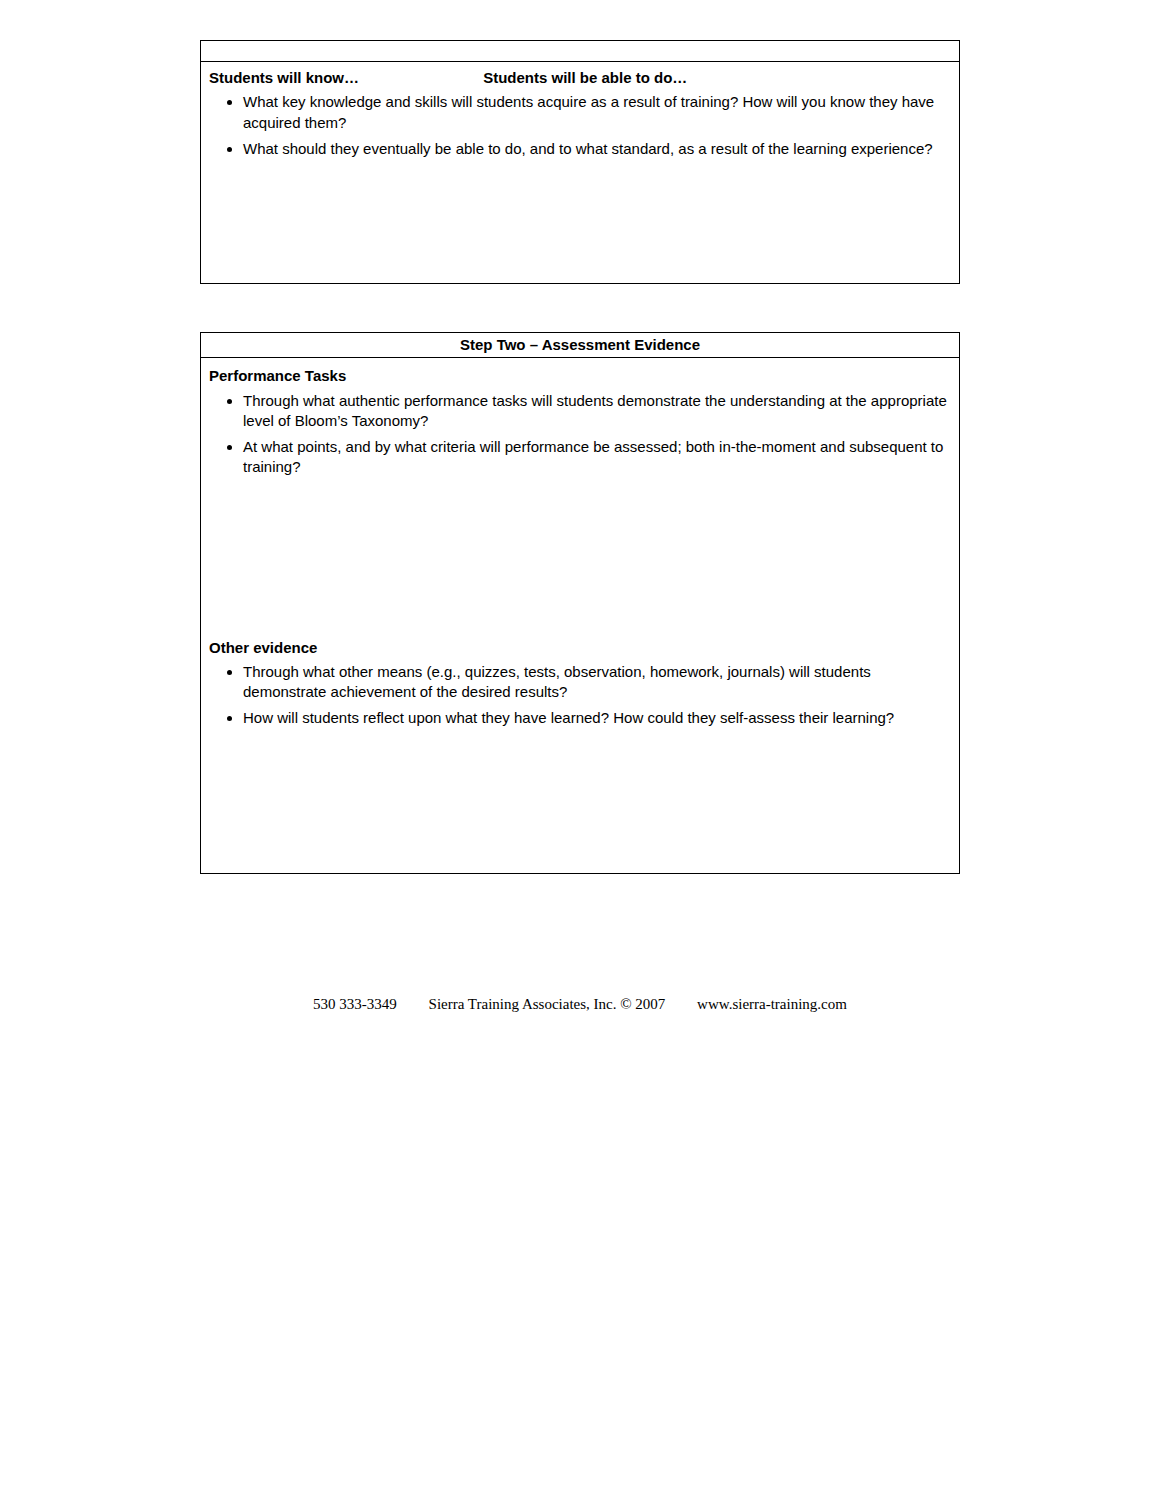Students will know… Students will be able to do…
What key knowledge and skills will students acquire as a result of training? How will you know they have acquired them?
What should they eventually be able to do, and to what standard, as a result of the learning experience?
Step Two – Assessment Evidence
Performance Tasks
Through what authentic performance tasks will students demonstrate the understanding at the appropriate level of Bloom’s Taxonomy?
At what points, and by what criteria will performance be assessed; both in-the-moment and subsequent to training?
Other evidence
Through what other means (e.g., quizzes, tests, observation, homework, journals) will students demonstrate achievement of the desired results?
How will students reflect upon what they have learned? How could they self-assess their learning?
530 333-3349 Sierra Training Associates, Inc. © 2007 www.sierra-training.com